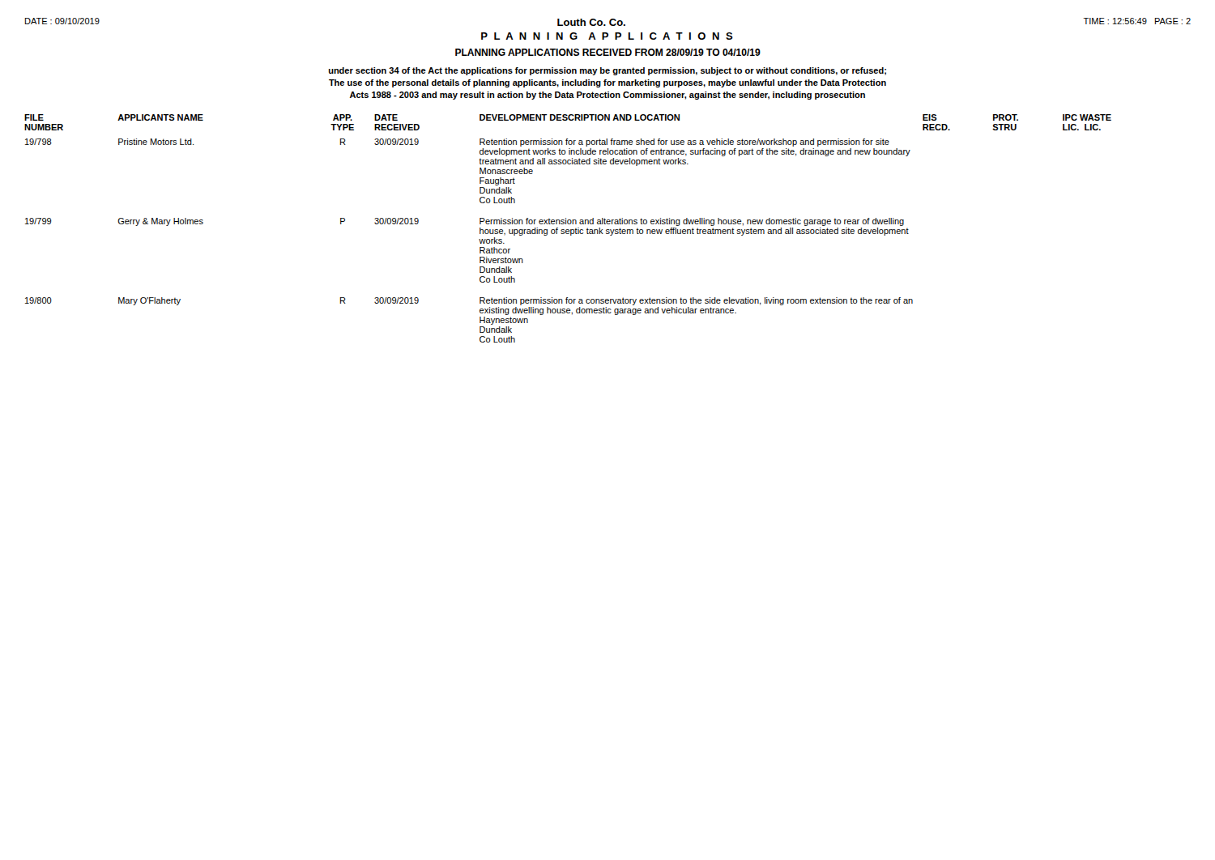DATE : 09/10/2019
Louth Co. Co.
TIME : 12:56:49 PAGE : 2
P L A N N I N G A P P L I C A T I O N S
PLANNING APPLICATIONS RECEIVED FROM 28/09/19 TO 04/10/19
under section 34 of the Act the applications for permission may be granted permission, subject to or without conditions, or refused;
The use of the personal details of planning applicants, including for marketing purposes, maybe unlawful under the Data Protection
Acts 1988 - 2003 and may result in action by the Data Protection Commissioner, against the sender, including prosecution
| FILE NUMBER | APPLICANTS NAME | APP. TYPE | DATE RECEIVED | DEVELOPMENT DESCRIPTION AND LOCATION | EIS RECD. | PROT. STRU | IPC WASTE LIC. LIC. |
| --- | --- | --- | --- | --- | --- | --- | --- |
| 19/798 | Pristine Motors Ltd. | R | 30/09/2019 | Retention permission for a portal frame shed for use as a vehicle store/workshop and permission for site development works to include relocation of entrance, surfacing of part of the site, drainage and new boundary treatment and all associated site development works. Monascreebe Faughart Dundalk Co Louth | | | |
| 19/799 | Gerry & Mary Holmes | P | 30/09/2019 | Permission for extension and alterations to existing dwelling house, new domestic garage to rear of dwelling house, upgrading of septic tank system to new effluent treatment system and all associated site development works. Rathcor Riverstown Dundalk Co Louth | | | |
| 19/800 | Mary O'Flaherty | R | 30/09/2019 | Retention permission for a conservatory extension to the side elevation, living room extension to the rear of an existing dwelling house, domestic garage and vehicular entrance. Haynestown Dundalk Co Louth | | | |